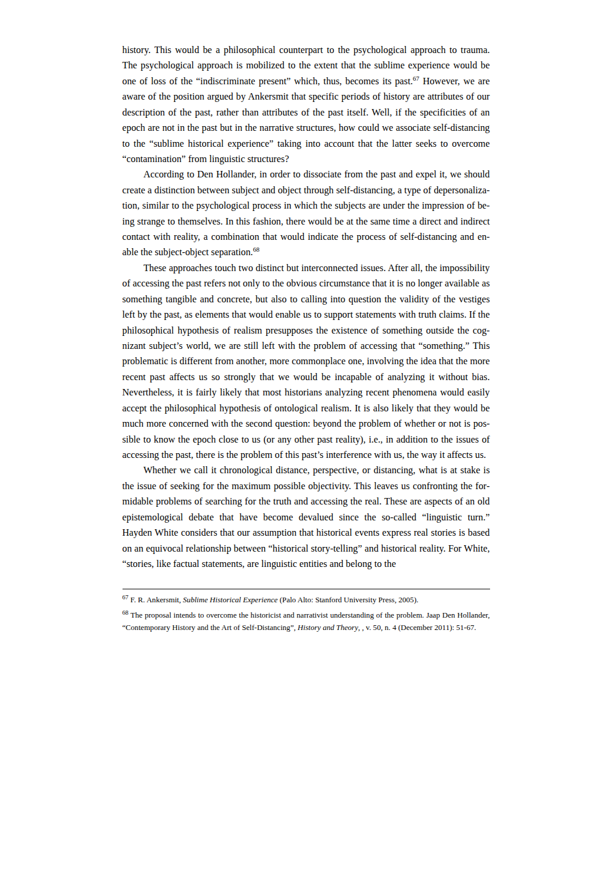history. This would be a philosophical counterpart to the psychological approach to trauma. The psychological approach is mobilized to the extent that the sublime experience would be one of loss of the “indiscriminate present” which, thus, becomes its past.67 However, we are aware of the position argued by Ankersmit that specific periods of history are attributes of our description of the past, rather than attributes of the past itself. Well, if the specificities of an epoch are not in the past but in the narrative structures, how could we associate self-distancing to the “sublime historical experience” taking into account that the latter seeks to overcome “contamination” from linguistic structures?
According to Den Hollander, in order to dissociate from the past and expel it, we should create a distinction between subject and object through self-distancing, a type of depersonalization, similar to the psychological process in which the subjects are under the impression of being strange to themselves. In this fashion, there would be at the same time a direct and indirect contact with reality, a combination that would indicate the process of self-distancing and enable the subject-object separation.68
These approaches touch two distinct but interconnected issues. After all, the impossibility of accessing the past refers not only to the obvious circumstance that it is no longer available as something tangible and concrete, but also to calling into question the validity of the vestiges left by the past, as elements that would enable us to support statements with truth claims. If the philosophical hypothesis of realism presupposes the existence of something outside the cognizant subject’s world, we are still left with the problem of accessing that “something.” This problematic is different from another, more commonplace one, involving the idea that the more recent past affects us so strongly that we would be incapable of analyzing it without bias. Nevertheless, it is fairly likely that most historians analyzing recent phenomena would easily accept the philosophical hypothesis of ontological realism. It is also likely that they would be much more concerned with the second question: beyond the problem of whether or not is possible to know the epoch close to us (or any other past reality), i.e., in addition to the issues of accessing the past, there is the problem of this past’s interference with us, the way it affects us.
Whether we call it chronological distance, perspective, or distancing, what is at stake is the issue of seeking for the maximum possible objectivity. This leaves us confronting the formidable problems of searching for the truth and accessing the real. These are aspects of an old epistemological debate that have become devalued since the so-called “linguistic turn.” Hayden White considers that our assumption that historical events express real stories is based on an equivocal relationship between “historical story-telling” and historical reality. For White, “stories, like factual statements, are linguistic entities and belong to the
67 F. R. Ankersmit, Sublime Historical Experience (Palo Alto: Stanford University Press, 2005).
68 The proposal intends to overcome the historicist and narrativist understanding of the problem. Jaap Den Hollander, “Contemporary History and the Art of Self-Distancing”, History and Theory, , v. 50, n. 4 (December 2011): 51-67.